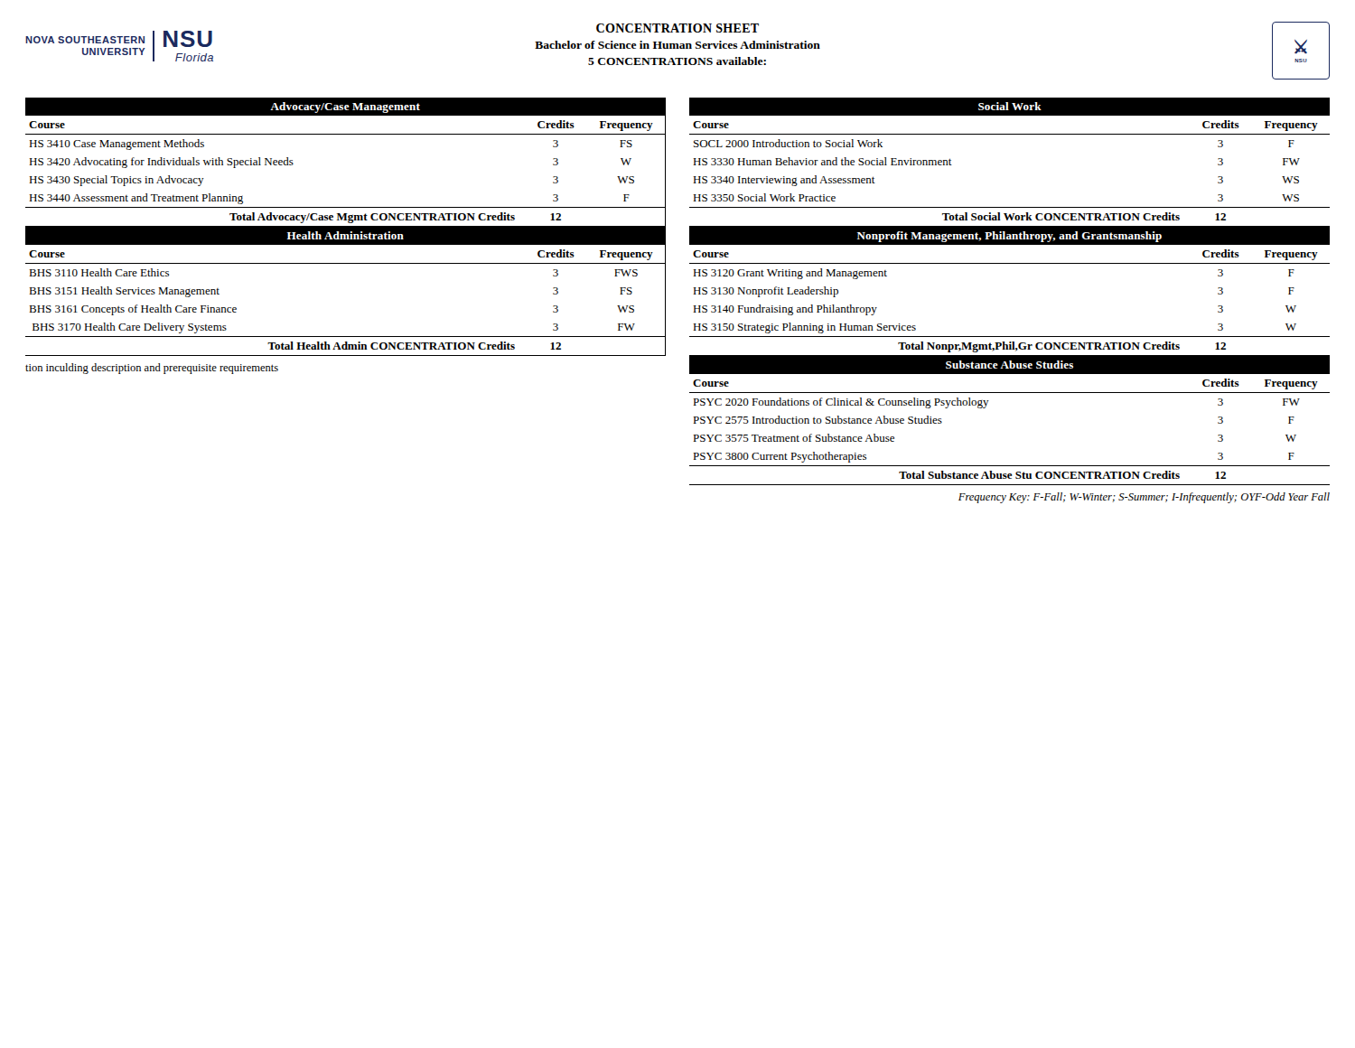Nova Southeastern
University
NSU Florida
CONCENTRATION SHEET
Bachelor of Science in Human Services Administration
5 CONCENTRATIONS available:
⚔ NSU
| Advocacy/Case Management |
| --- |
| Course | Credits | Frequency |
| HS 3410 Case Management Methods | 3 | FS |
| HS 3420 Advocating for Individuals with Special Needs | 3 | W |
| HS 3430 Special Topics in Advocacy | 3 | WS |
| HS 3440 Assessment and Treatment Planning | 3 | F |
| Total Advocacy/Case Mgmt CONCENTRATION Credits | 12 | |
| Health Administration |
| --- |
| Course | Credits | Frequency |
| BHS 3110 Health Care Ethics | 3 | FWS |
| BHS 3151 Health Services Management | 3 | FS |
| BHS 3161 Concepts of Health Care Finance | 3 | WS |
| BHS 3170 Health Care Delivery Systems | 3 | FW |
| Total Health Admin CONCENTRATION Credits | 12 | |
tion inculding description and prerequisite requirements
| Social Work |
| --- |
| Course | Credits | Frequency |
| SOCL 2000 Introduction to Social Work | 3 | F |
| HS 3330 Human Behavior and the Social Environment | 3 | FW |
| HS 3340 Interviewing and Assessment | 3 | WS |
| HS 3350 Social Work Practice | 3 | WS |
| Total Social Work CONCENTRATION Credits | 12 | |
| Nonprofit Management, Philanthropy, and Grantsmanship |
| --- |
| Course | Credits | Frequency |
| HS 3120 Grant Writing and Management | 3 | F |
| HS 3130 Nonprofit Leadership | 3 | F |
| HS 3140 Fundraising and Philanthropy | 3 | W |
| HS 3150 Strategic Planning in Human Services | 3 | W |
| Total Nonpr,Mgmt,Phil,Gr CONCENTRATION Credits | 12 | |
| Substance Abuse Studies |
| --- |
| Course | Credits | Frequency |
| PSYC 2020 Foundations of Clinical & Counseling Psychology | 3 | FW |
| PSYC 2575 Introduction to Substance Abuse Studies | 3 | F |
| PSYC 3575 Treatment of Substance Abuse | 3 | W |
| PSYC 3800 Current Psychotherapies | 3 | F |
| Total Substance Abuse Stu CONCENTRATION Credits | 12 | |
Frequency Key: F-Fall; W-Winter; S-Summer; I-Infrequently; OYF-Odd Year Fall